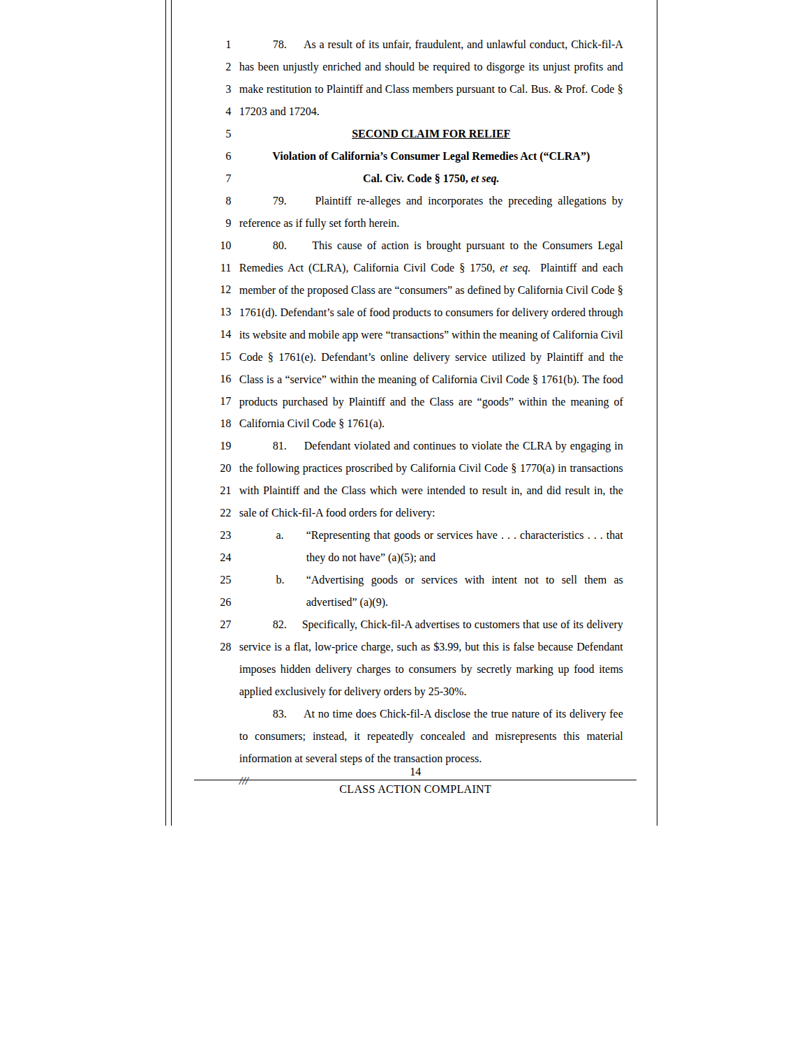1
2
3
4
5
6
7
8
9
10
11
12
13
14
15
16
17
18
19
20
21
22
23
24
25
26
27
28
78. As a result of its unfair, fraudulent, and unlawful conduct, Chick-fil-A has been unjustly enriched and should be required to disgorge its unjust profits and make restitution to Plaintiff and Class members pursuant to Cal. Bus. & Prof. Code § 17203 and 17204.
SECOND CLAIM FOR RELIEF
Violation of California’s Consumer Legal Remedies Act (“CLRA”)
Cal. Civ. Code § 1750, et seq.
79. Plaintiff re-alleges and incorporates the preceding allegations by reference as if fully set forth herein.
80. This cause of action is brought pursuant to the Consumers Legal Remedies Act (CLRA), California Civil Code § 1750, et seq. Plaintiff and each member of the proposed Class are “consumers” as defined by California Civil Code § 1761(d). Defendant’s sale of food products to consumers for delivery ordered through its website and mobile app were “transactions” within the meaning of California Civil Code § 1761(e). Defendant’s online delivery service utilized by Plaintiff and the Class is a “service” within the meaning of California Civil Code § 1761(b). The food products purchased by Plaintiff and the Class are “goods” within the meaning of California Civil Code § 1761(a).
81. Defendant violated and continues to violate the CLRA by engaging in the following practices proscribed by California Civil Code § 1770(a) in transactions with Plaintiff and the Class which were intended to result in, and did result in, the sale of Chick-fil-A food orders for delivery:
a.“Representing that goods or services have . . . characteristics . . . that they do not have” (a)(5); and
b.“Advertising goods or services with intent not to sell them as advertised” (a)(9).
82. Specifically, Chick-fil-A advertises to customers that use of its delivery service is a flat, low-price charge, such as $3.99, but this is false because Defendant imposes hidden delivery charges to consumers by secretly marking up food items applied exclusively for delivery orders by 25-30%.
83. At no time does Chick-fil-A disclose the true nature of its delivery fee to consumers; instead, it repeatedly concealed and misrepresents this material information at several steps of the transaction process.
///
14
CLASS ACTION COMPLAINT